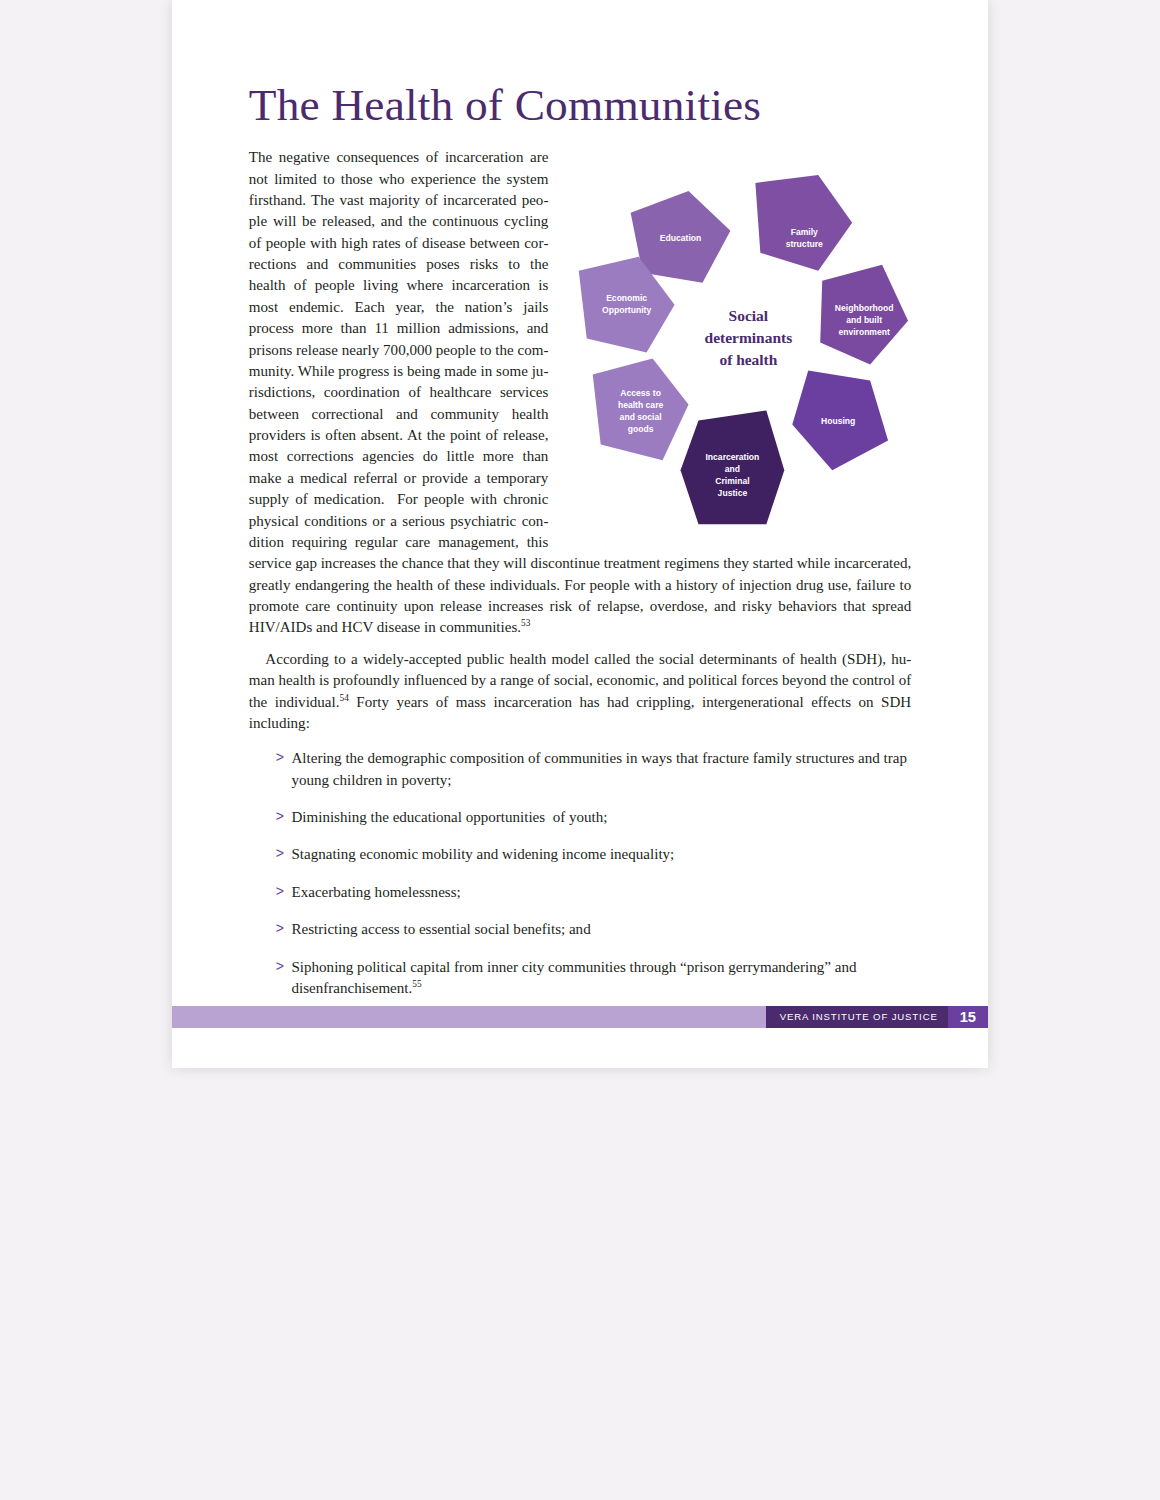The Health of Communities
Education Family structure Neighborhood and built environment Housing Incarceration and Criminal Justice Access to health care and social goods Economic Opportunity Social determinants of health
The negative consequences of incarceration are not limited to those who experience the system firsthand. The vast majority of incarcerated people will be released, and the continuous cycling of people with high rates of disease between corrections and communities poses risks to the health of people living where incarceration is most endemic. Each year, the nation’s jails process more than 11 million admissions, and prisons release nearly 700,000 people to the community. While progress is being made in some jurisdictions, coordination of healthcare services between correctional and community health providers is often absent. At the point of release, most corrections agencies do little more than make a medical referral or provide a temporary supply of medication. For people with chronic physical conditions or a serious psychiatric condition requiring regular care management, this service gap increases the chance that they will discontinue treatment regimens they started while incarcerated, greatly endangering the health of these individuals. For people with a history of injection drug use, failure to promote care continuity upon release increases risk of relapse, overdose, and risky behaviors that spread HIV/AIDs and HCV disease in communities.53
According to a widely-accepted public health model called the social determinants of health (SDH), human health is profoundly influenced by a range of social, economic, and political forces beyond the control of the individual.54 Forty years of mass incarceration has had crippling, intergenerational effects on SDH including:
Altering the demographic composition of communities in ways that fracture family structures and trap young children in poverty;
Diminishing the educational opportunities of youth;
Stagnating economic mobility and widening income inequality;
Exacerbating homelessness;
Restricting access to essential social benefits; and
Siphoning political capital from inner city communities through “prison gerrymandering” and disenfranchisement.55
Vera Institute of Justice
15